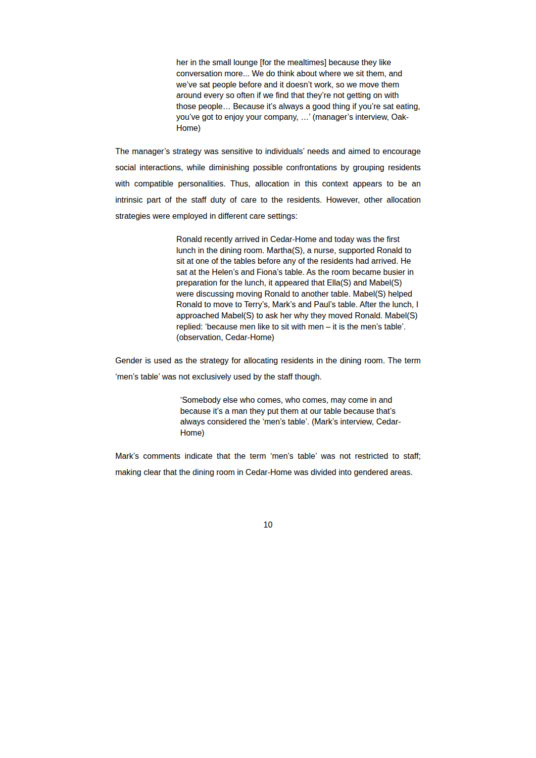her in the small lounge [for the mealtimes] because they like conversation more... We do think about where we sit them, and we’ve sat people before and it doesn’t work, so we move them around every so often if we find that they’re not getting on with those people… Because it’s always a good thing if you’re sat eating, you’ve got to enjoy your company, …’ (manager’s interview, Oak-Home)
The manager’s strategy was sensitive to individuals’ needs and aimed to encourage social interactions, while diminishing possible confrontations by grouping residents with compatible personalities. Thus, allocation in this context appears to be an intrinsic part of the staff duty of care to the residents. However, other allocation strategies were employed in different care settings:
Ronald recently arrived in Cedar-Home and today was the first lunch in the dining room. Martha(S), a nurse, supported Ronald to sit at one of the tables before any of the residents had arrived. He sat at the Helen’s and Fiona’s table. As the room became busier in preparation for the lunch, it appeared that Ella(S) and Mabel(S) were discussing moving Ronald to another table. Mabel(S) helped Ronald to move to Terry’s, Mark’s and Paul’s table. After the lunch, I approached Mabel(S) to ask her why they moved Ronald. Mabel(S) replied: ‘because men like to sit with men – it is the men’s table’. (observation, Cedar-Home)
Gender is used as the strategy for allocating residents in the dining room. The term ‘men’s table’ was not exclusively used by the staff though.
‘Somebody else who comes, who comes, may come in and because it’s a man they put them at our table because that’s always considered the ‘men’s table’. (Mark’s interview, Cedar-Home)
Mark’s comments indicate that the term ‘men’s table’ was not restricted to staff; making clear that the dining room in Cedar-Home was divided into gendered areas.
10